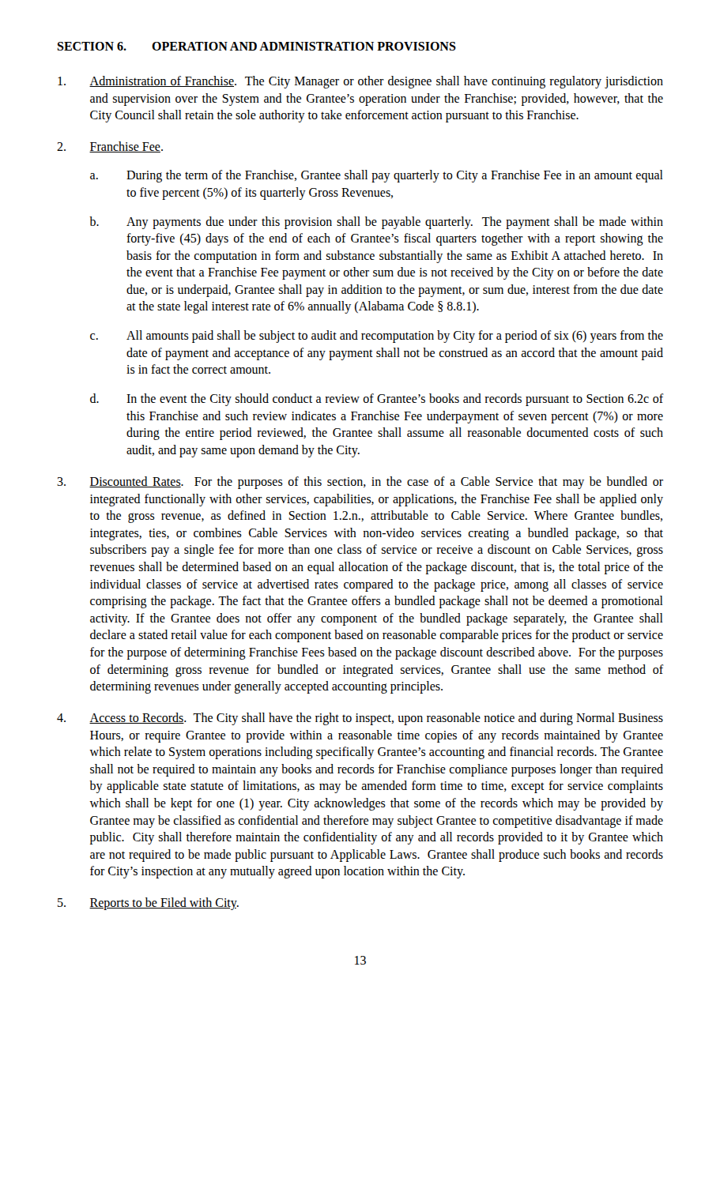SECTION 6. OPERATION AND ADMINISTRATION PROVISIONS
Administration of Franchise. The City Manager or other designee shall have continuing regulatory jurisdiction and supervision over the System and the Grantee’s operation under the Franchise; provided, however, that the City Council shall retain the sole authority to take enforcement action pursuant to this Franchise.
Franchise Fee.
During the term of the Franchise, Grantee shall pay quarterly to City a Franchise Fee in an amount equal to five percent (5%) of its quarterly Gross Revenues,
Any payments due under this provision shall be payable quarterly. The payment shall be made within forty-five (45) days of the end of each of Grantee’s fiscal quarters together with a report showing the basis for the computation in form and substance substantially the same as Exhibit A attached hereto. In the event that a Franchise Fee payment or other sum due is not received by the City on or before the date due, or is underpaid, Grantee shall pay in addition to the payment, or sum due, interest from the due date at the state legal interest rate of 6% annually (Alabama Code § 8.8.1).
All amounts paid shall be subject to audit and recomputation by City for a period of six (6) years from the date of payment and acceptance of any payment shall not be construed as an accord that the amount paid is in fact the correct amount.
In the event the City should conduct a review of Grantee’s books and records pursuant to Section 6.2c of this Franchise and such review indicates a Franchise Fee underpayment of seven percent (7%) or more during the entire period reviewed, the Grantee shall assume all reasonable documented costs of such audit, and pay same upon demand by the City.
Discounted Rates. For the purposes of this section, in the case of a Cable Service that may be bundled or integrated functionally with other services, capabilities, or applications, the Franchise Fee shall be applied only to the gross revenue, as defined in Section 1.2.n., attributable to Cable Service. Where Grantee bundles, integrates, ties, or combines Cable Services with non-video services creating a bundled package, so that subscribers pay a single fee for more than one class of service or receive a discount on Cable Services, gross revenues shall be determined based on an equal allocation of the package discount, that is, the total price of the individual classes of service at advertised rates compared to the package price, among all classes of service comprising the package. The fact that the Grantee offers a bundled package shall not be deemed a promotional activity. If the Grantee does not offer any component of the bundled package separately, the Grantee shall declare a stated retail value for each component based on reasonable comparable prices for the product or service for the purpose of determining Franchise Fees based on the package discount described above. For the purposes of determining gross revenue for bundled or integrated services, Grantee shall use the same method of determining revenues under generally accepted accounting principles.
Access to Records. The City shall have the right to inspect, upon reasonable notice and during Normal Business Hours, or require Grantee to provide within a reasonable time copies of any records maintained by Grantee which relate to System operations including specifically Grantee’s accounting and financial records. The Grantee shall not be required to maintain any books and records for Franchise compliance purposes longer than required by applicable state statute of limitations, as may be amended form time to time, except for service complaints which shall be kept for one (1) year. City acknowledges that some of the records which may be provided by Grantee may be classified as confidential and therefore may subject Grantee to competitive disadvantage if made public. City shall therefore maintain the confidentiality of any and all records provided to it by Grantee which are not required to be made public pursuant to Applicable Laws. Grantee shall produce such books and records for City’s inspection at any mutually agreed upon location within the City.
Reports to be Filed with City.
13